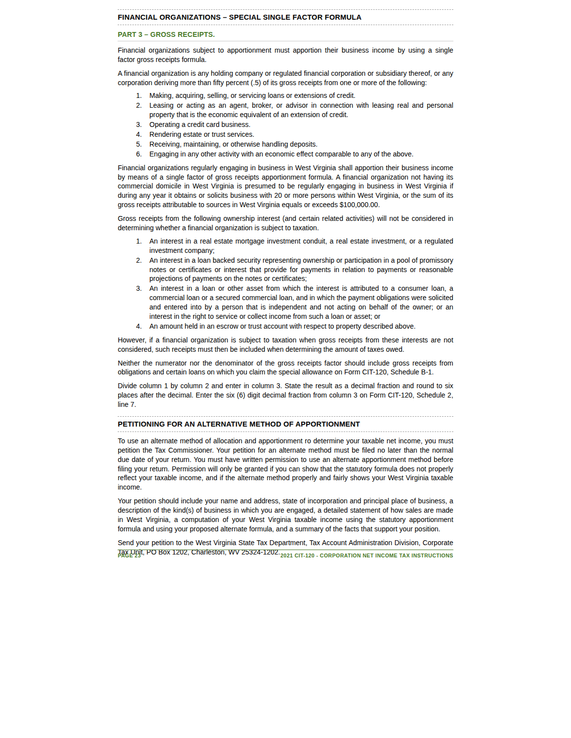FINANCIAL ORGANIZATIONS – SPECIAL SINGLE FACTOR FORMULA
PART 3 – GROSS RECEIPTS.
Financial organizations subject to apportionment must apportion their business income by using a single factor gross receipts formula.
A financial organization is any holding company or regulated financial corporation or subsidiary thereof, or any corporation deriving more than fifty percent (.5) of its gross receipts from one or more of the following:
Making, acquiring, selling, or servicing loans or extensions of credit.
Leasing or acting as an agent, broker, or advisor in connection with leasing real and personal property that is the economic equivalent of an extension of credit.
Operating a credit card business.
Rendering estate or trust services.
Receiving, maintaining, or otherwise handling deposits.
Engaging in any other activity with an economic effect comparable to any of the above.
Financial organizations regularly engaging in business in West Virginia shall apportion their business income by means of a single factor of gross receipts apportionment formula. A financial organization not having its commercial domicile in West Virginia is presumed to be regularly engaging in business in West Virginia if during any year it obtains or solicits business with 20 or more persons within West Virginia, or the sum of its gross receipts attributable to sources in West Virginia equals or exceeds $100,000.00.
Gross receipts from the following ownership interest (and certain related activities) will not be considered in determining whether a financial organization is subject to taxation.
An interest in a real estate mortgage investment conduit, a real estate investment, or a regulated investment company;
An interest in a loan backed security representing ownership or participation in a pool of promissory notes or certificates or interest that provide for payments in relation to payments or reasonable projections of payments on the notes or certificates;
An interest in a loan or other asset from which the interest is attributed to a consumer loan, a commercial loan or a secured commercial loan, and in which the payment obligations were solicited and entered into by a person that is independent and not acting on behalf of the owner; or an interest in the right to service or collect income from such a loan or asset; or
An amount held in an escrow or trust account with respect to property described above.
However, if a financial organization is subject to taxation when gross receipts from these interests are not considered, such receipts must then be included when determining the amount of taxes owed.
Neither the numerator nor the denominator of the gross receipts factor should include gross receipts from obligations and certain loans on which you claim the special allowance on Form CIT-120, Schedule B-1.
Divide column 1 by column 2 and enter in column 3. State the result as a decimal fraction and round to six places after the decimal. Enter the six (6) digit decimal fraction from column 3 on Form CIT-120, Schedule 2, line 7.
PETITIONING FOR AN ALTERNATIVE METHOD OF APPORTIONMENT
To use an alternate method of allocation and apportionment ro determine your taxable net income, you must petition the Tax Commissioner. Your petition for an alternate method must be filed no later than the normal due date of your return. You must have written permission to use an alternate apportionment method before filing your return. Permission will only be granted if you can show that the statutory formula does not properly reflect your taxable income, and if the alternate method properly and fairly shows your West Virginia taxable income.
Your petition should include your name and address, state of incorporation and principal place of business, a description of the kind(s) of business in which you are engaged, a detailed statement of how sales are made in West Virginia, a computation of your West Virginia taxable income using the statutory apportionment formula and using your proposed alternate formula, and a summary of the facts that support your position.
Send your petition to the West Virginia State Tax Department, Tax Account Administration Division, Corporate Tax Unit, PO Box 1202, Charleston, WV 25324-1202.
PAGE 23 2021 CIT-120 - CORPORATION NET INCOME TAX INSTRUCTIONS